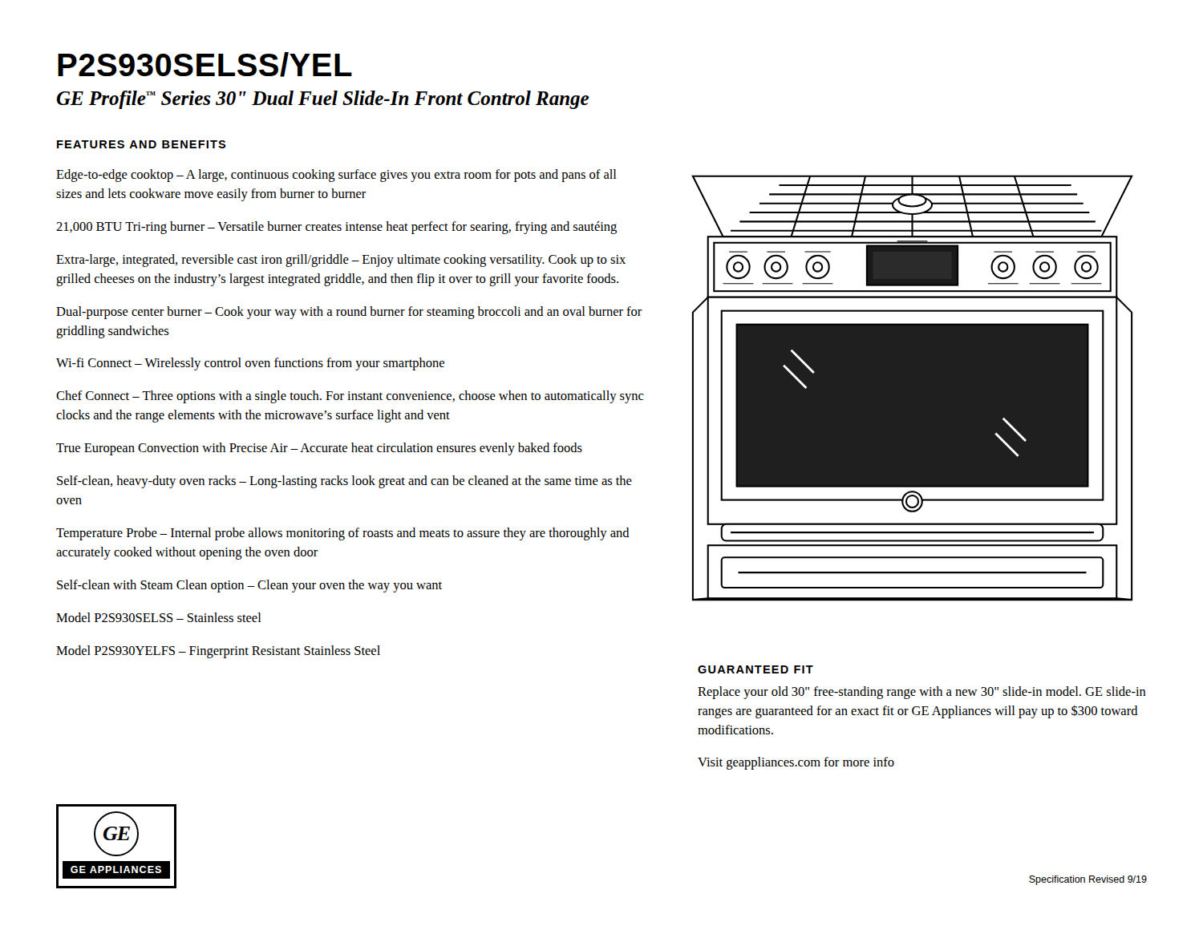P2S930SELSS/YEL
GE Profile™ Series 30" Dual Fuel Slide-In Front Control Range
FEATURES AND BENEFITS
Edge-to-edge cooktop – A large, continuous cooking surface gives you extra room for pots and pans of all sizes and lets cookware move easily from burner to burner
21,000 BTU Tri-ring burner – Versatile burner creates intense heat perfect for searing, frying and sautéing
Extra-large, integrated, reversible cast iron grill/griddle – Enjoy ultimate cooking versatility. Cook up to six grilled cheeses on the industry’s largest integrated griddle, and then flip it over to grill your favorite foods.
Dual-purpose center burner – Cook your way with a round burner for steaming broccoli and an oval burner for griddling sandwiches
Wi-fi Connect – Wirelessly control oven functions from your smartphone
Chef Connect – Three options with a single touch. For instant convenience, choose when to automatically sync clocks and the range elements with the microwave’s surface light and vent
True European Convection with Precise Air – Accurate heat circulation ensures evenly baked foods
Self-clean, heavy-duty oven racks – Long-lasting racks look great and can be cleaned at the same time as the oven
Temperature Probe – Internal probe allows monitoring of roasts and meats to assure they are thoroughly and accurately cooked without opening the oven door
Self-clean with Steam Clean option – Clean your oven the way you want
Model P2S930SELSS – Stainless steel
Model P2S930YELFS – Fingerprint Resistant Stainless Steel
GUARANTEED FIT
Replace your old 30" free-standing range with a new 30" slide-in model. GE slide-in ranges are guaranteed for an exact fit or GE Appliances will pay up to $300 toward modifications.
Visit geappliances.com for more info
GE
GE APPLIANCES
Specification Revised 9/19